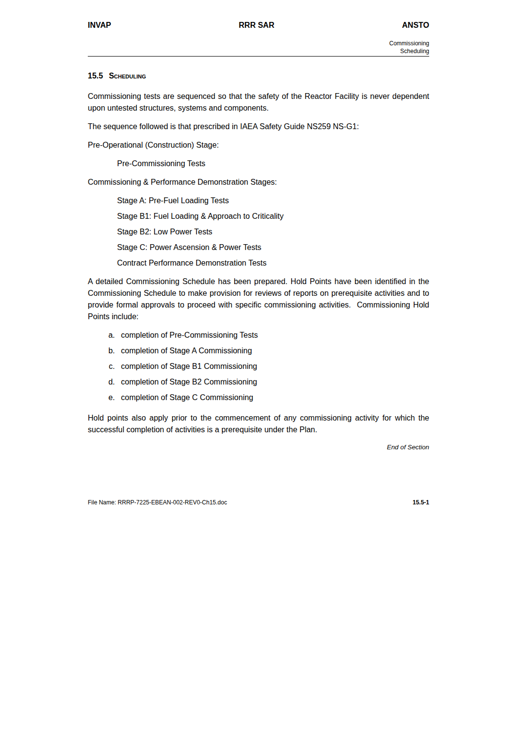INVAP
RRR SAR
ANSTO
Commissioning
Scheduling
15.5 Scheduling
Commissioning tests are sequenced so that the safety of the Reactor Facility is never dependent upon untested structures, systems and components.
The sequence followed is that prescribed in IAEA Safety Guide NS259 NS-G1:
Pre-Operational (Construction) Stage:
Pre-Commissioning Tests
Commissioning & Performance Demonstration Stages:
Stage A: Pre-Fuel Loading Tests
Stage B1: Fuel Loading & Approach to Criticality
Stage B2: Low Power Tests
Stage C: Power Ascension & Power Tests
Contract Performance Demonstration Tests
A detailed Commissioning Schedule has been prepared. Hold Points have been identified in the Commissioning Schedule to make provision for reviews of reports on prerequisite activities and to provide formal approvals to proceed with specific commissioning activities. Commissioning Hold Points include:
completion of Pre-Commissioning Tests
completion of Stage A Commissioning
completion of Stage B1 Commissioning
completion of Stage B2 Commissioning
completion of Stage C Commissioning
Hold points also apply prior to the commencement of any commissioning activity for which the successful completion of activities is a prerequisite under the Plan.
End of Section
File Name: RRRP-7225-EBEAN-002-REV0-Ch15.doc
15.5-1